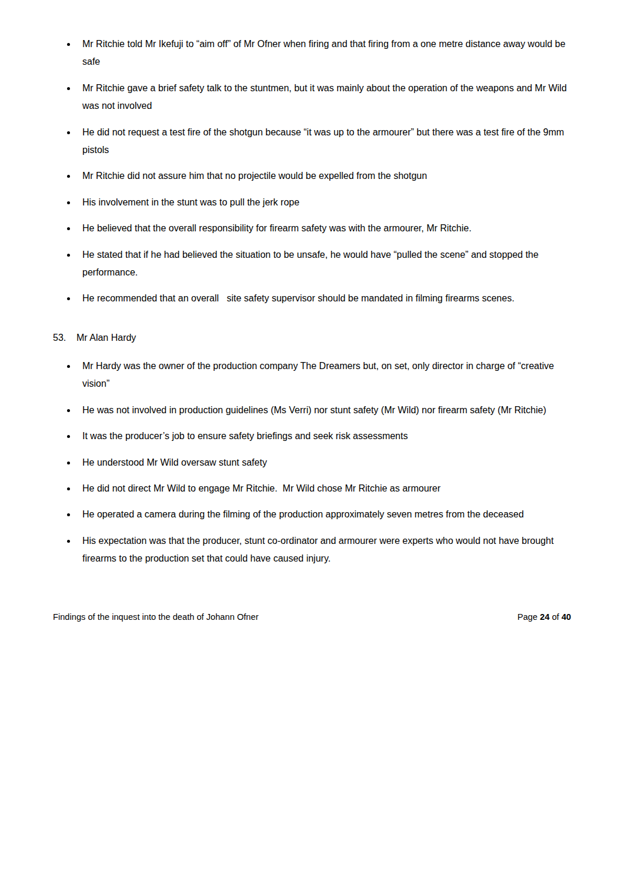Mr Ritchie told Mr Ikefuji to “aim off” of Mr Ofner when firing and that firing from a one metre distance away would be safe
Mr Ritchie gave a brief safety talk to the stuntmen, but it was mainly about the operation of the weapons and Mr Wild was not involved
He did not request a test fire of the shotgun because “it was up to the armourer” but there was a test fire of the 9mm pistols
Mr Ritchie did not assure him that no projectile would be expelled from the shotgun
His involvement in the stunt was to pull the jerk rope
He believed that the overall responsibility for firearm safety was with the armourer, Mr Ritchie.
He stated that if he had believed the situation to be unsafe, he would have “pulled the scene” and stopped the performance.
He recommended that an overall site safety supervisor should be mandated in filming firearms scenes.
53. Mr Alan Hardy
Mr Hardy was the owner of the production company The Dreamers but, on set, only director in charge of “creative vision”
He was not involved in production guidelines (Ms Verri) nor stunt safety (Mr Wild) nor firearm safety (Mr Ritchie)
It was the producer’s job to ensure safety briefings and seek risk assessments
He understood Mr Wild oversaw stunt safety
He did not direct Mr Wild to engage Mr Ritchie. Mr Wild chose Mr Ritchie as armourer
He operated a camera during the filming of the production approximately seven metres from the deceased
His expectation was that the producer, stunt co-ordinator and armourer were experts who would not have brought firearms to the production set that could have caused injury.
Findings of the inquest into the death of Johann Ofner
Page 24 of 40